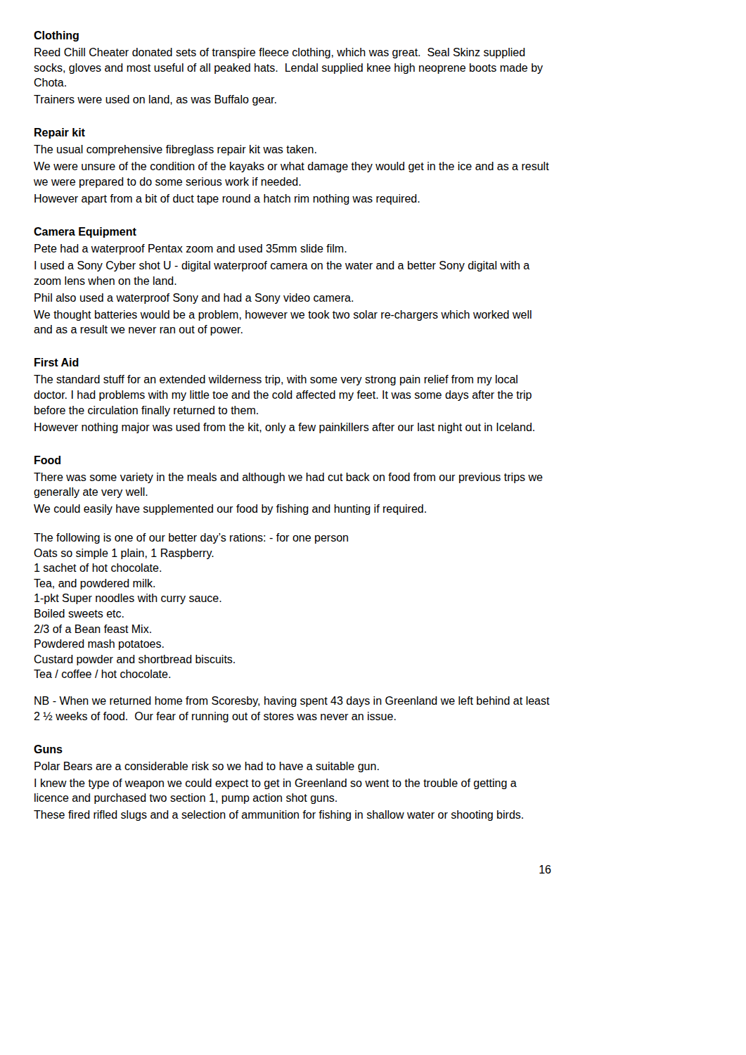Clothing
Reed Chill Cheater donated sets of transpire fleece clothing, which was great. Seal Skinz supplied socks, gloves and most useful of all peaked hats. Lendal supplied knee high neoprene boots made by Chota.
Trainers were used on land, as was Buffalo gear.
Repair kit
The usual comprehensive fibreglass repair kit was taken.
We were unsure of the condition of the kayaks or what damage they would get in the ice and as a result we were prepared to do some serious work if needed.
However apart from a bit of duct tape round a hatch rim nothing was required.
Camera Equipment
Pete had a waterproof Pentax zoom and used 35mm slide film.
I used a Sony Cyber shot U - digital waterproof camera on the water and a better Sony digital with a zoom lens when on the land.
Phil also used a waterproof Sony and had a Sony video camera.
We thought batteries would be a problem, however we took two solar re-chargers which worked well and as a result we never ran out of power.
First Aid
The standard stuff for an extended wilderness trip, with some very strong pain relief from my local doctor. I had problems with my little toe and the cold affected my feet. It was some days after the trip before the circulation finally returned to them.
However nothing major was used from the kit, only a few painkillers after our last night out in Iceland.
Food
There was some variety in the meals and although we had cut back on food from our previous trips we generally ate very well.
We could easily have supplemented our food by fishing and hunting if required.
The following is one of our better day’s rations: - for one person
Oats so simple 1 plain, 1 Raspberry.
1 sachet of hot chocolate.
Tea, and powdered milk.
1-pkt Super noodles with curry sauce.
Boiled sweets etc.
2/3 of a Bean feast Mix.
Powdered mash potatoes.
Custard powder and shortbread biscuits.
Tea / coffee / hot chocolate.
NB - When we returned home from Scoresby, having spent 43 days in Greenland we left behind at least 2 ½ weeks of food. Our fear of running out of stores was never an issue.
Guns
Polar Bears are a considerable risk so we had to have a suitable gun.
I knew the type of weapon we could expect to get in Greenland so went to the trouble of getting a licence and purchased two section 1, pump action shot guns.
These fired rifled slugs and a selection of ammunition for fishing in shallow water or shooting birds.
16